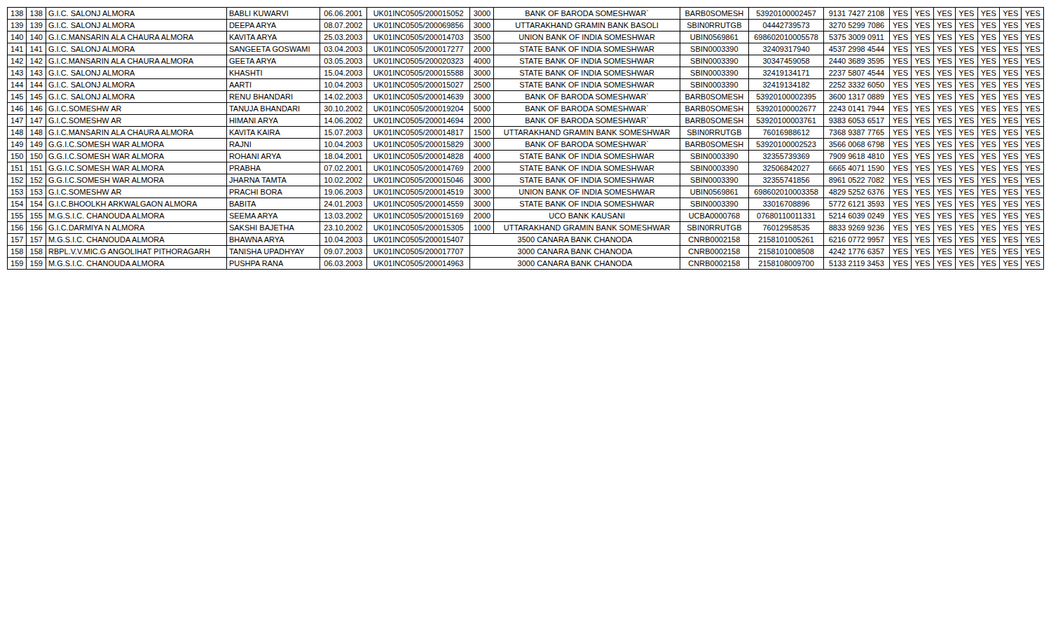| 138 | 138 | G.I.C. SALONJ ALMORA | BABLI KUWARVI | 06.06.2001 | UK01INC0505/200015052 | 3000 | BANK OF BARODA SOMESHWAR` | BARB0SOMESH | 53920100002457 | 9131 7427 2108 | YES | YES | YES | YES | YES | YES | YES |
| 139 | 139 | G.I.C. SALONJ ALMORA | DEEPA ARYA | 08.07.2002 | UK01INC0505/200069856 | 3000 | UTTARAKHAND GRAMIN BANK BASOLI | SBIN0RRUTGB | 04442739573 | 3270 5299 7086 | YES | YES | YES | YES | YES | YES | YES |
| 140 | 140 | G.I.C.MANSARIN ALA CHAURA ALMORA | KAVITA ARYA | 25.03.2003 | UK01INC0505/200014703 | 3500 | UNION BANK OF INDIA SOMESHWAR | UBIN0569861 | 698602010005578 | 5375 3009 0911 | YES | YES | YES | YES | YES | YES | YES |
| 141 | 141 | G.I.C. SALONJ ALMORA | SANGEETA GOSWAMI | 03.04.2003 | UK01INC0505/200017277 | 2000 | STATE BANK OF INDIA SOMESHWAR | SBIN0003390 | 32409317940 | 4537 2998 4544 | YES | YES | YES | YES | YES | YES | YES |
| 142 | 142 | G.I.C.MANSARIN ALA CHAURA ALMORA | GEETA ARYA | 03.05.2003 | UK01INC0505/200020323 | 4000 | STATE BANK OF INDIA SOMESHWAR | SBIN0003390 | 30347459058 | 2440 3689 3595 | YES | YES | YES | YES | YES | YES | YES |
| 143 | 143 | G.I.C. SALONJ ALMORA | KHASHTI | 15.04.2003 | UK01INC0505/200015588 | 3000 | STATE BANK OF INDIA SOMESHWAR | SBIN0003390 | 32419134171 | 2237 5807 4544 | YES | YES | YES | YES | YES | YES | YES |
| 144 | 144 | G.I.C. SALONJ ALMORA | AARTI | 10.04.2003 | UK01INC0505/200015027 | 2500 | STATE BANK OF INDIA SOMESHWAR | SBIN0003390 | 32419134182 | 2252 3332 6050 | YES | YES | YES | YES | YES | YES | YES |
| 145 | 145 | G.I.C. SALONJ ALMORA | RENU BHANDARI | 14.02.2003 | UK01INC0505/200014639 | 3000 | BANK OF BARODA SOMESHWAR` | BARB0SOMESH | 53920100002395 | 3600 1317 0889 | YES | YES | YES | YES | YES | YES | YES |
| 146 | 146 | G.I.C.SOMESHW AR | TANUJA BHANDARI | 30.10.2002 | UK01INC0505/200019204 | 5000 | BANK OF BARODA SOMESHWAR` | BARB0SOMESH | 53920100002677 | 2243 0141 7944 | YES | YES | YES | YES | YES | YES | YES |
| 147 | 147 | G.I.C.SOMESHW AR | HIMANI ARYA | 14.06.2002 | UK01INC0505/200014694 | 2000 | BANK OF BARODA SOMESHWAR` | BARB0SOMESH | 53920100003761 | 9383 6053 6517 | YES | YES | YES | YES | YES | YES | YES |
| 148 | 148 | G.I.C.MANSARIN ALA CHAURA ALMORA | KAVITA KAIRA | 15.07.2003 | UK01INC0505/200014817 | 1500 | UTTARAKHAND GRAMIN BANK SOMESHWAR | SBIN0RRUTGB | 76016988612 | 7368 9387 7765 | YES | YES | YES | YES | YES | YES | YES |
| 149 | 149 | G.G.I.C.SOMESH WAR ALMORA | RAJNI | 10.04.2003 | UK01INC0505/200015829 | 3000 | BANK OF BARODA SOMESHWAR` | BARB0SOMESH | 53920100002523 | 3566 0068 6798 | YES | YES | YES | YES | YES | YES | YES |
| 150 | 150 | G.G.I.C.SOMESH WAR ALMORA | ROHANI ARYA | 18.04.2001 | UK01INC0505/200014828 | 4000 | STATE BANK OF INDIA SOMESHWAR | SBIN0003390 | 32355739369 | 7909 9618 4810 | YES | YES | YES | YES | YES | YES | YES |
| 151 | 151 | G.G.I.C.SOMESH WAR ALMORA | PRABHA | 07.02.2001 | UK01INC0505/200014769 | 2000 | STATE BANK OF INDIA SOMESHWAR | SBIN0003390 | 32506842027 | 6665 4071 1590 | YES | YES | YES | YES | YES | YES | YES |
| 152 | 152 | G.G.I.C.SOMESH WAR ALMORA | JHARNA TAMTA | 10.02.2002 | UK01INC0505/200015046 | 3000 | STATE BANK OF INDIA SOMESHWAR | SBIN0003390 | 32355741856 | 8961 0522 7082 | YES | YES | YES | YES | YES | YES | YES |
| 153 | 153 | G.I.C.SOMESHW AR | PRACHI BORA | 19.06.2003 | UK01INC0505/200014519 | 3000 | UNION BANK OF INDIA SOMESHWAR | UBIN0569861 | 698602010003358 | 4829 5252 6376 | YES | YES | YES | YES | YES | YES | YES |
| 154 | 154 | G.I.C.BHOOLKH ARKWALGAON ALMORA | BABITA | 24.01.2003 | UK01INC0505/200014559 | 3000 | STATE BANK OF INDIA SOMESHWAR | SBIN0003390 | 33016708896 | 5772 6121 3593 | YES | YES | YES | YES | YES | YES | YES |
| 155 | 155 | M.G.S.I.C. CHANOUDA ALMORA | SEEMA ARYA | 13.03.2002 | UK01INC0505/200015169 | 2000 | UCO BANK KAUSANI | UCBA0000768 | 07680110011331 | 5214 6039 0249 | YES | YES | YES | YES | YES | YES | YES |
| 156 | 156 | G.I.C.DARMIYA N ALMORA | SAKSHI BAJETHA | 23.10.2002 | UK01INC0505/200015305 | 1000 | UTTARAKHAND GRAMIN BANK SOMESHWAR | SBIN0RRUTGB | 76012958535 | 8833 9269 9236 | YES | YES | YES | YES | YES | YES | YES |
| 157 | 157 | M.G.S.I.C. CHANOUDA ALMORA | BHAWNA ARYA | 10.04.2003 | UK01INC0505/200015407 | 3500 CANARA BANK CHANODA | CNRB0002158 | 2158101005261 | 6216 0772 9957 | YES | YES | YES | YES | YES | YES | YES |
| 158 | 158 | RBPL.V.V.MIC.G ANGOLIHAT PITHORAGARH | TANISHA UPADHYAY | 09.07.2003 | UK01INC0505/200017707 | 3000 CANARA BANK CHANODA | CNRB0002158 | 2158101008508 | 4242 1776 6357 | YES | YES | YES | YES | YES | YES | YES |
| 159 | 159 | M.G.S.I.C. CHANOUDA ALMORA | PUSHPA RANA | 06.03.2003 | UK01INC0505/200014963 | 3000 CANARA BANK CHANODA | CNRB0002158 | 2158108009700 | 5133 2119 3453 | YES | YES | YES | YES | YES | YES | YES |